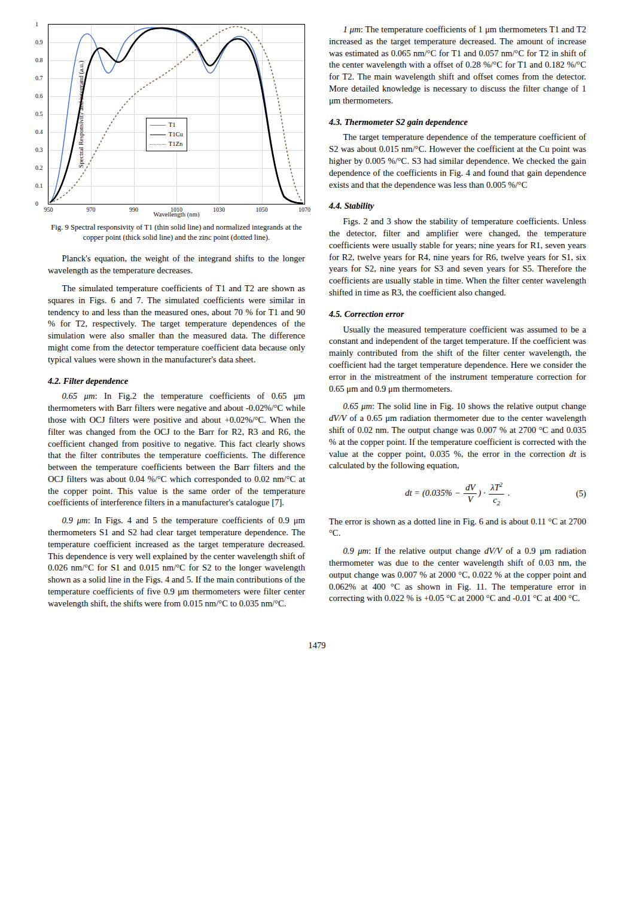Spectral Responsivity and integrand (a.u.) 1 0.9 0.8 0.7 0.6 0.5 0.4 0.3 0.2 0.1 0
950 970 990 1010 1030 1050 1070
T1
T1Cu
T1Zn
Wavellength (nm)
Fig. 9 Spectral responsivity of T1 (thin solid line) and normalized integrands at the copper point (thick solid line) and the zinc point (dotted line).
Planck's equation, the weight of the integrand shifts to the longer wavelength as the temperature decreases.
The simulated temperature coefficients of T1 and T2 are shown as squares in Figs. 6 and 7. The simulated coefficients were similar in tendency to and less than the measured ones, about 70 % for T1 and 90 % for T2, respectively. The target temperature dependences of the simulation were also smaller than the measured data. The difference might come from the detector temperature coefficient data because only typical values were shown in the manufacturer's data sheet.
4.2. Filter dependence
0.65 μm: In Fig.2 the temperature coefficients of 0.65 μm thermometers with Barr filters were negative and about -0.02%/°C while those with OCJ filters were positive and about +0.02%/°C. When the filter was changed from the OCJ to the Barr for R2, R3 and R6, the coefficient changed from positive to negative. This fact clearly shows that the filter contributes the temperature coefficients. The difference between the temperature coefficients between the Barr filters and the OCJ filters was about 0.04 %/°C which corresponded to 0.02 nm/°C at the copper point. This value is the same order of the temperature coefficients of interference filters in a manufacturer's catalogue [7].
0.9 μm: In Figs. 4 and 5 the temperature coefficients of 0.9 μm thermometers S1 and S2 had clear target temperature dependence. The temperature coefficient increased as the target temperature decreased. This dependence is very well explained by the center wavelength shift of 0.026 nm/°C for S1 and 0.015 nm/°C for S2 to the longer wavelength shown as a solid line in the Figs. 4 and 5. If the main contributions of the temperature coefficients of five 0.9 μm thermometers were filter center wavelength shift, the shifts were from 0.015 nm/°C to 0.035 nm/°C.
1 μm: The temperature coefficients of 1 μm thermometers T1 and T2 increased as the target temperature decreased. The amount of increase was estimated as 0.065 nm/°C for T1 and 0.057 nm/°C for T2 in shift of the center wavelength with a offset of 0.28 %/°C for T1 and 0.182 %/°C for T2. The main wavelength shift and offset comes from the detector. More detailed knowledge is necessary to discuss the filter change of 1 μm thermometers.
4.3. Thermometer S2 gain dependence
The target temperature dependence of the temperature coefficient of S2 was about 0.015 nm/°C. However the coefficient at the Cu point was higher by 0.005 %/°C. S3 had similar dependence. We checked the gain dependence of the coefficients in Fig. 4 and found that gain dependence exists and that the dependence was less than 0.005 %/°C
4.4. Stability
Figs. 2 and 3 show the stability of temperature coefficients. Unless the detector, filter and amplifier were changed, the temperature coefficients were usually stable for years; nine years for R1, seven years for R2, twelve years for R4, nine years for R6, twelve years for S1, six years for S2, nine years for S3 and seven years for S5. Therefore the coefficients are usually stable in time. When the filter center wavelength shifted in time as R3, the coefficient also changed.
4.5. Correction error
Usually the measured temperature coefficient was assumed to be a constant and independent of the target temperature. If the coefficient was mainly contributed from the shift of the filter center wavelength, the coefficient had the target temperature dependence. Here we consider the error in the mistreatment of the instrument temperature correction for 0.65 μm and 0.9 μm thermometers.
0.65 μm: The solid line in Fig. 10 shows the relative output change dV/V of a 0.65 μm radiation thermometer due to the center wavelength shift of 0.02 nm. The output change was 0.007 % at 2700 °C and 0.035 % at the copper point. If the temperature coefficient is corrected with the value at the copper point, 0.035 %, the error in the correction dt is calculated by the following equation,
dt = (0.035% − dV V) · λT2 c2 . (5)
The error is shown as a dotted line in Fig. 6 and is about 0.11 °C at 2700 °C.
0.9 μm: If the relative output change dV/V of a 0.9 μm radiation thermometer was due to the center wavelength shift of 0.03 nm, the output change was 0.007 % at 2000 °C, 0.022 % at the copper point and 0.062% at 400 °C as shown in Fig. 11. The temperature error in correcting with 0.022 % is +0.05 °C at 2000 °C and -0.01 °C at 400 °C.
1479